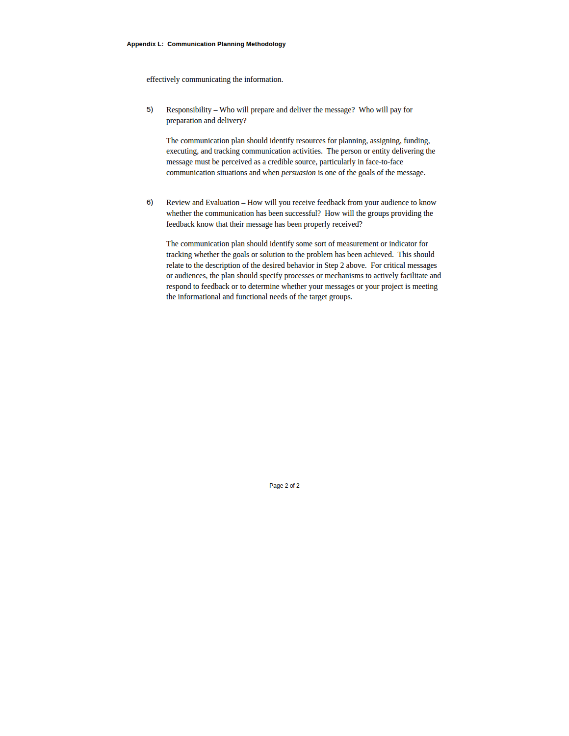Appendix L: Communication Planning Methodology
effectively communicating the information.
5)
Responsibility – Who will prepare and deliver the message? Who will pay for preparation and delivery?
The communication plan should identify resources for planning, assigning, funding, executing, and tracking communication activities. The person or entity delivering the message must be perceived as a credible source, particularly in face-to-face communication situations and when persuasion is one of the goals of the message.
6)
Review and Evaluation – How will you receive feedback from your audience to know whether the communication has been successful? How will the groups providing the feedback know that their message has been properly received?
The communication plan should identify some sort of measurement or indicator for tracking whether the goals or solution to the problem has been achieved. This should relate to the description of the desired behavior in Step 2 above. For critical messages or audiences, the plan should specify processes or mechanisms to actively facilitate and respond to feedback or to determine whether your messages or your project is meeting the informational and functional needs of the target groups.
Page 2 of 2